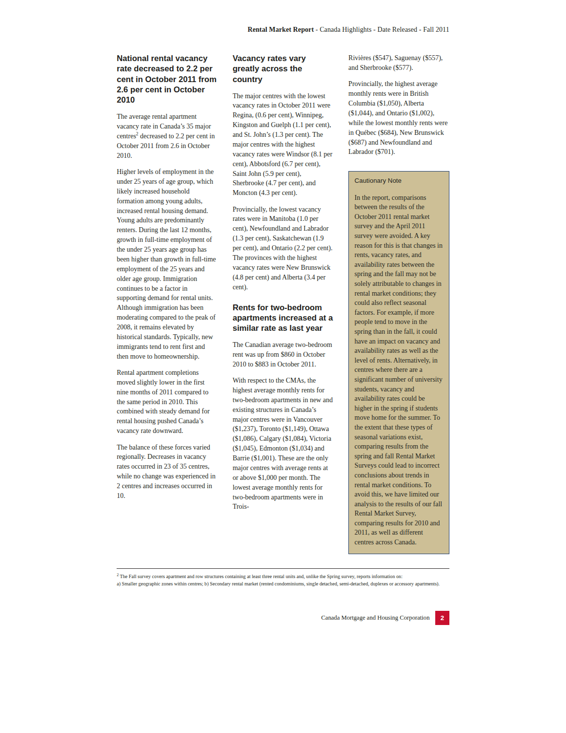Rental Market Report - Canada Highlights - Date Released - Fall 2011
National rental vacancy rate decreased to 2.2 per cent in October 2011 from 2.6 per cent in October 2010
The average rental apartment vacancy rate in Canada’s 35 major centres2 decreased to 2.2 per cent in October 2011 from 2.6 in October 2010.
Higher levels of employment in the under 25 years of age group, which likely increased household formation among young adults, increased rental housing demand. Young adults are predominantly renters. During the last 12 months, growth in full-time employment of the under 25 years age group has been higher than growth in full-time employment of the 25 years and older age group. Immigration continues to be a factor in supporting demand for rental units. Although immigration has been moderating compared to the peak of 2008, it remains elevated by historical standards. Typically, new immigrants tend to rent first and then move to homeownership.
Rental apartment completions moved slightly lower in the first nine months of 2011 compared to the same period in 2010. This combined with steady demand for rental housing pushed Canada’s vacancy rate downward.
The balance of these forces varied regionally. Decreases in vacancy rates occurred in 23 of 35 centres, while no change was experienced in 2 centres and increases occurred in 10.
Vacancy rates vary greatly across the country
The major centres with the lowest vacancy rates in October 2011 were Regina, (0.6 per cent), Winnipeg, Kingston and Guelph (1.1 per cent), and St. John’s (1.3 per cent). The major centres with the highest vacancy rates were Windsor (8.1 per cent), Abbotsford (6.7 per cent), Saint John (5.9 per cent), Sherbrooke (4.7 per cent), and Moncton (4.3 per cent).
Provincially, the lowest vacancy rates were in Manitoba (1.0 per cent), Newfoundland and Labrador (1.3 per cent), Saskatchewan (1.9 per cent), and Ontario (2.2 per cent). The provinces with the highest vacancy rates were New Brunswick (4.8 per cent) and Alberta (3.4 per cent).
Rents for two-bedroom apartments increased at a similar rate as last year
The Canadian average two-bedroom rent was up from $860 in October 2010 to $883 in October 2011.
With respect to the CMAs, the highest average monthly rents for two-bedroom apartments in new and existing structures in Canada’s major centres were in Vancouver ($1,237), Toronto ($1,149), Ottawa ($1,086), Calgary ($1,084), Victoria ($1,045), Edmonton ($1,034) and Barrie ($1,001). These are the only major centres with average rents at or above $1,000 per month. The lowest average monthly rents for two-bedroom apartments were in Trois-
Rivières ($547), Saguenay ($557), and Sherbrooke ($577).
Provincially, the highest average monthly rents were in British Columbia ($1,050), Alberta ($1,044), and Ontario ($1,002), while the lowest monthly rents were in Québec ($684), New Brunswick ($687) and Newfoundland and Labrador ($701).
Cautionary Note
In the report, comparisons between the results of the October 2011 rental market survey and the April 2011 survey were avoided. A key reason for this is that changes in rents, vacancy rates, and availability rates between the spring and the fall may not be solely attributable to changes in rental market conditions; they could also reflect seasonal factors. For example, if more people tend to move in the spring than in the fall, it could have an impact on vacancy and availability rates as well as the level of rents. Alternatively, in centres where there are a significant number of university students, vacancy and availability rates could be higher in the spring if students move home for the summer. To the extent that these types of seasonal variations exist, comparing results from the spring and fall Rental Market Surveys could lead to incorrect conclusions about trends in rental market conditions. To avoid this, we have limited our analysis to the results of our fall Rental Market Survey, comparing results for 2010 and 2011, as well as different centres across Canada.
2 The Fall survey covers apartment and row structures containing at least three rental units and, unlike the Spring survey, reports information on:
a) Smaller geographic zones within centres; b) Secondary rental market (rented condominiums, single detached, semi-detached, duplexes or accessory apartments).
Canada Mortgage and Housing Corporation 2